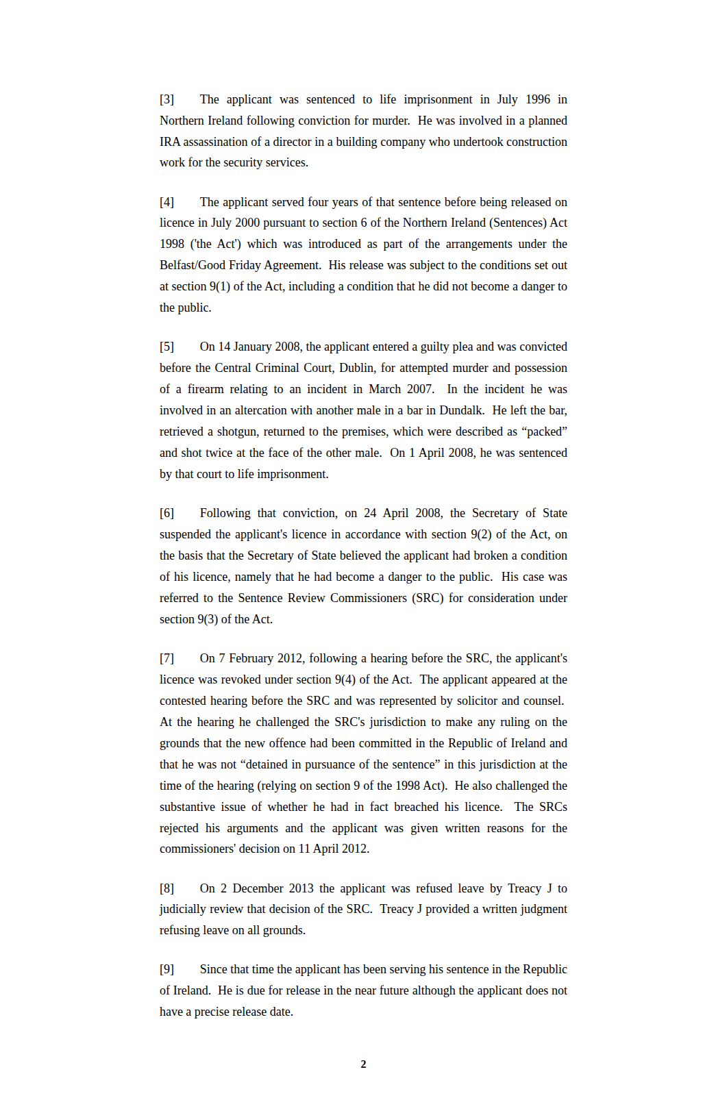[3] The applicant was sentenced to life imprisonment in July 1996 in Northern Ireland following conviction for murder. He was involved in a planned IRA assassination of a director in a building company who undertook construction work for the security services.
[4] The applicant served four years of that sentence before being released on licence in July 2000 pursuant to section 6 of the Northern Ireland (Sentences) Act 1998 ('the Act') which was introduced as part of the arrangements under the Belfast/Good Friday Agreement. His release was subject to the conditions set out at section 9(1) of the Act, including a condition that he did not become a danger to the public.
[5] On 14 January 2008, the applicant entered a guilty plea and was convicted before the Central Criminal Court, Dublin, for attempted murder and possession of a firearm relating to an incident in March 2007. In the incident he was involved in an altercation with another male in a bar in Dundalk. He left the bar, retrieved a shotgun, returned to the premises, which were described as “packed” and shot twice at the face of the other male. On 1 April 2008, he was sentenced by that court to life imprisonment.
[6] Following that conviction, on 24 April 2008, the Secretary of State suspended the applicant's licence in accordance with section 9(2) of the Act, on the basis that the Secretary of State believed the applicant had broken a condition of his licence, namely that he had become a danger to the public. His case was referred to the Sentence Review Commissioners (SRC) for consideration under section 9(3) of the Act.
[7] On 7 February 2012, following a hearing before the SRC, the applicant's licence was revoked under section 9(4) of the Act. The applicant appeared at the contested hearing before the SRC and was represented by solicitor and counsel. At the hearing he challenged the SRC's jurisdiction to make any ruling on the grounds that the new offence had been committed in the Republic of Ireland and that he was not “detained in pursuance of the sentence” in this jurisdiction at the time of the hearing (relying on section 9 of the 1998 Act). He also challenged the substantive issue of whether he had in fact breached his licence. The SRCs rejected his arguments and the applicant was given written reasons for the commissioners' decision on 11 April 2012.
[8] On 2 December 2013 the applicant was refused leave by Treacy J to judicially review that decision of the SRC. Treacy J provided a written judgment refusing leave on all grounds.
[9] Since that time the applicant has been serving his sentence in the Republic of Ireland. He is due for release in the near future although the applicant does not have a precise release date.
2